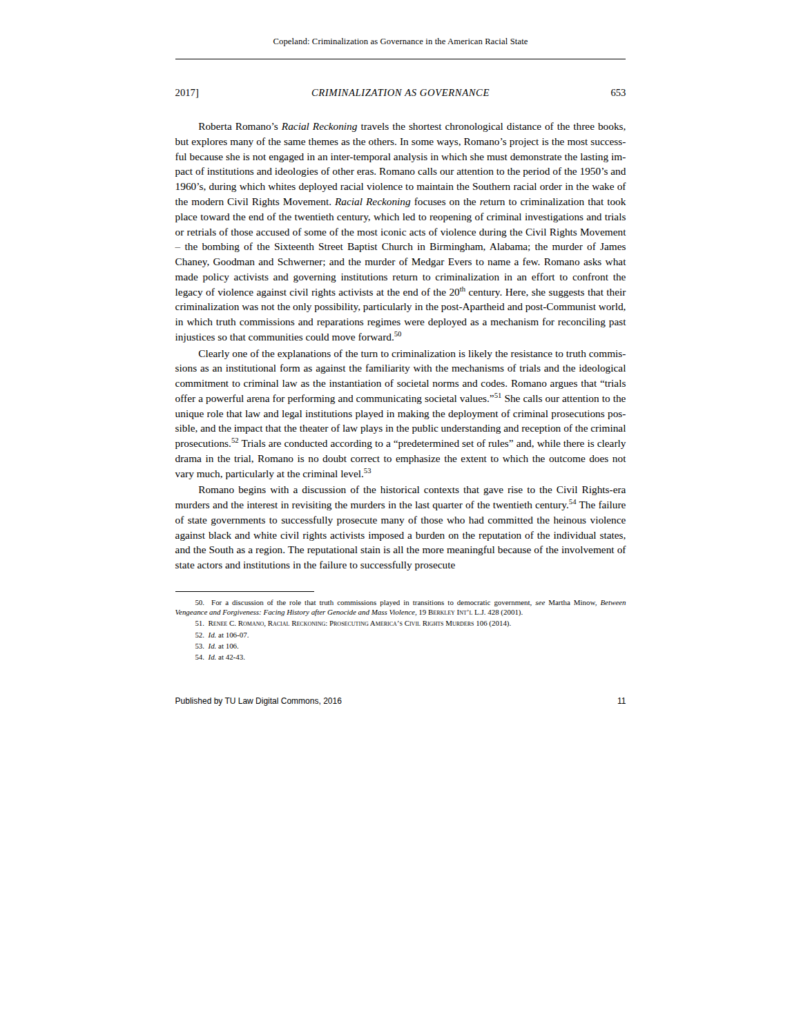Copeland: Criminalization as Governance in the American Racial State
2017]
CRIMINALIZATION AS GOVERNANCE
653
Roberta Romano’s Racial Reckoning travels the shortest chronological distance of the three books, but explores many of the same themes as the others. In some ways, Romano’s project is the most successful because she is not engaged in an inter-temporal analysis in which she must demonstrate the lasting impact of institutions and ideologies of other eras. Romano calls our attention to the period of the 1950’s and 1960’s, during which whites deployed racial violence to maintain the Southern racial order in the wake of the modern Civil Rights Movement. Racial Reckoning focuses on the return to criminalization that took place toward the end of the twentieth century, which led to reopening of criminal investigations and trials or retrials of those accused of some of the most iconic acts of violence during the Civil Rights Movement – the bombing of the Sixteenth Street Baptist Church in Birmingham, Alabama; the murder of James Chaney, Goodman and Schwerner; and the murder of Medgar Evers to name a few. Romano asks what made policy activists and governing institutions return to criminalization in an effort to confront the legacy of violence against civil rights activists at the end of the 20th century. Here, she suggests that their criminalization was not the only possibility, particularly in the post-Apartheid and post-Communist world, in which truth commissions and reparations regimes were deployed as a mechanism for reconciling past injustices so that communities could move forward.50
Clearly one of the explanations of the turn to criminalization is likely the resistance to truth commissions as an institutional form as against the familiarity with the mechanisms of trials and the ideological commitment to criminal law as the instantiation of societal norms and codes. Romano argues that “trials offer a powerful arena for performing and communicating societal values.”51 She calls our attention to the unique role that law and legal institutions played in making the deployment of criminal prosecutions possible, and the impact that the theater of law plays in the public understanding and reception of the criminal prosecutions.52 Trials are conducted according to a “predetermined set of rules” and, while there is clearly drama in the trial, Romano is no doubt correct to emphasize the extent to which the outcome does not vary much, particularly at the criminal level.53
Romano begins with a discussion of the historical contexts that gave rise to the Civil Rights-era murders and the interest in revisiting the murders in the last quarter of the twentieth century.54 The failure of state governments to successfully prosecute many of those who had committed the heinous violence against black and white civil rights activists imposed a burden on the reputation of the individual states, and the South as a region. The reputational stain is all the more meaningful because of the involvement of state actors and institutions in the failure to successfully prosecute
50. For a discussion of the role that truth commissions played in transitions to democratic government, see Martha Minow, Between Vengeance and Forgiveness: Facing History after Genocide and Mass Violence, 19 Berkley Int’l L.J. 428 (2001).
51. Renee C. Romano, Racial Reckoning: Prosecuting America’s Civil Rights Murders 106 (2014).
52. Id. at 106-07.
53. Id. at 106.
54. Id. at 42-43.
Published by TU Law Digital Commons, 2016
11